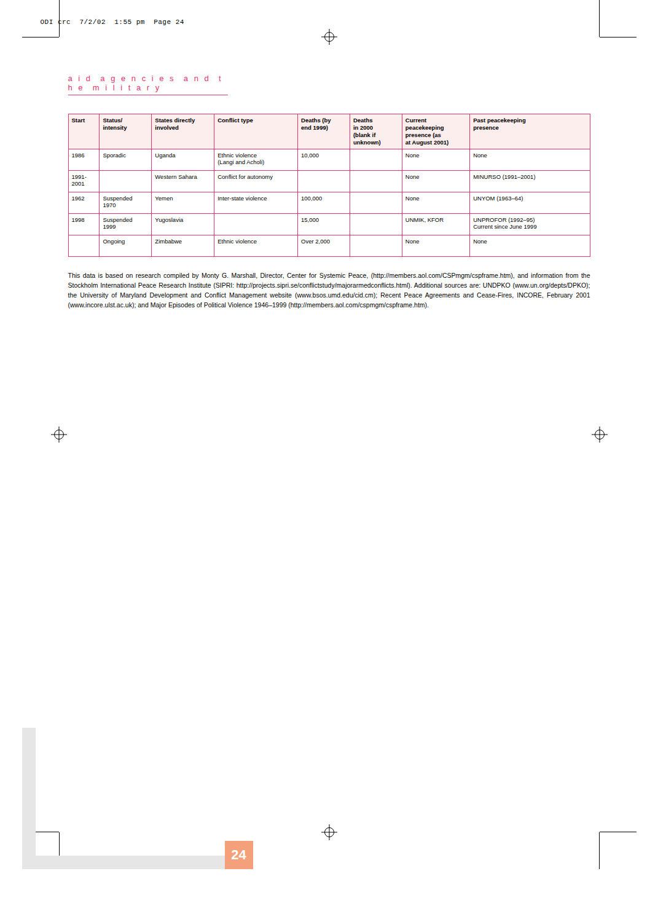ODI crc 7/2/02 1:55 pm Page 24
a i d a g e n c i e s a n d t h e m i l i t a r y
| Start | Status/ intensity | States directly involved | Conflict type | Deaths (by end 1999) | Deaths in 2000 (blank if unknown) | Current peacekeeping presence (as at August 2001) | Past peacekeeping presence |
| --- | --- | --- | --- | --- | --- | --- | --- |
| 1986 | Sporadic | Uganda | Ethnic violence (Langi and Acholi) | 10,000 | | None | None |
| 1991- 2001 | | Western Sahara | Conflict for autonomy | | | None | MINURSO (1991–2001) |
| 1962 | Suspended 1970 | Yemen | Inter-state violence | 100,000 | | None | UNYOM (1963–64) |
| 1998 | Suspended 1999 | Yugoslavia | | 15,000 | | UNMIK, KFOR | UNPROFOR (1992–95) Current since June 1999 |
| | Ongoing | Zimbabwe | Ethnic violence | Over 2,000 | | None | None |
This data is based on research compiled by Monty G. Marshall, Director, Center for Systemic Peace, (http://members.aol.com/CSPmgm/cspframe.htm), and information from the Stockholm International Peace Research Institute (SIPRI: http://projects.sipri.se/conflictstudy/majorarmedconflicts.html). Additional sources are: UNDPKO (www.un.org/depts/DPKO); the University of Maryland Development and Conflict Management website (www.bsos.umd.edu/cid.cm); Recent Peace Agreements and Cease-Fires, INCORE, February 2001 (www.incore.ulst.ac.uk); and Major Episodes of Political Violence 1946–1999 (http://members.aol.com/cspmgm/cspframe.htm).
24